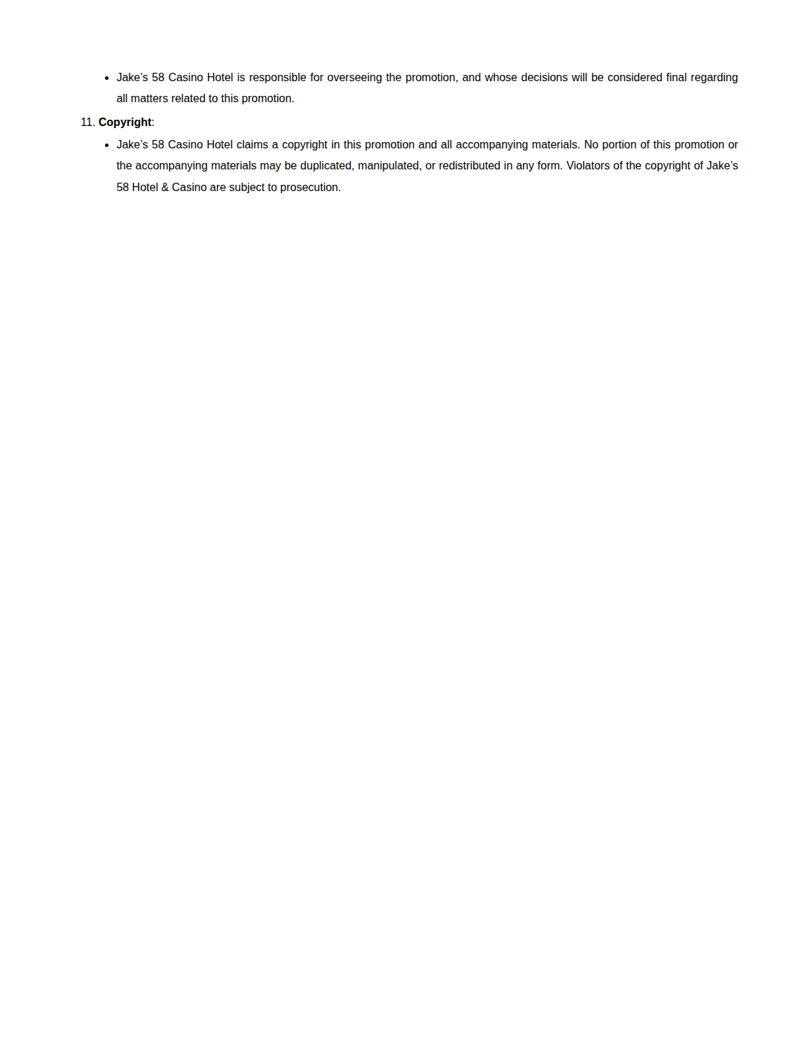Jake’s 58 Casino Hotel is responsible for overseeing the promotion, and whose decisions will be considered final regarding all matters related to this promotion.
Copyright:
Jake’s 58 Casino Hotel claims a copyright in this promotion and all accompanying materials. No portion of this promotion or the accompanying materials may be duplicated, manipulated, or redistributed in any form. Violators of the copyright of Jake’s 58 Hotel & Casino are subject to prosecution.